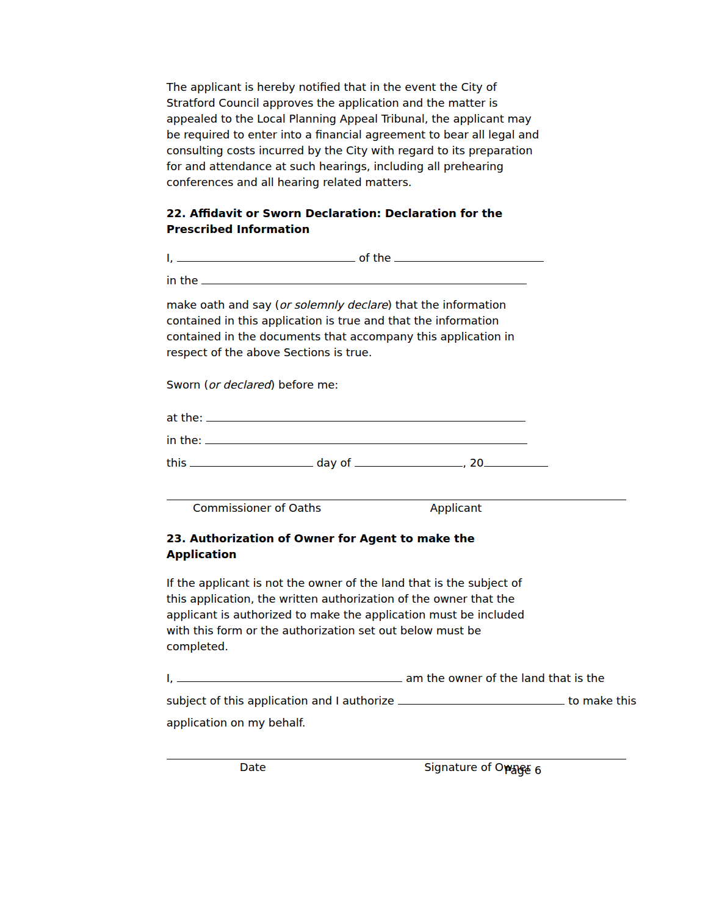The applicant is hereby notified that in the event the City of Stratford Council approves the application and the matter is appealed to the Local Planning Appeal Tribunal, the applicant may be required to enter into a financial agreement to bear all legal and consulting costs incurred by the City with regard to its preparation for and attendance at such hearings, including all prehearing conferences and all hearing related matters.
22. Affidavit or Sworn Declaration: Declaration for the Prescribed Information
I, of the
in the
make oath and say (or solemnly declare) that the information contained in this application is true and that the information contained in the documents that accompany this application in respect of the above Sections is true.
Sworn (or declared) before me:
at the:
in the:
this day of , 20
| Commissioner of Oaths | | Applicant |
23. Authorization of Owner for Agent to make the Application
If the applicant is not the owner of the land that is the subject of this application, the written authorization of the owner that the applicant is authorized to make the application must be included with this form or the authorization set out below must be completed.
I, am the owner of the land that is the
subject of this application and I authorize to make this
application on my behalf.
| Date | | Signature of Owner |
Page 6